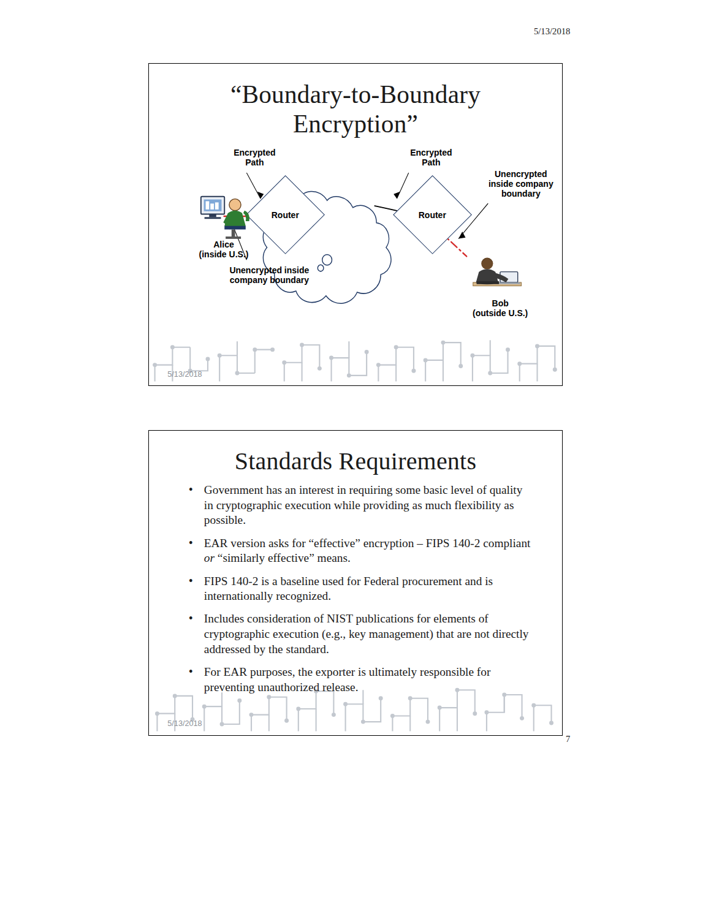5/13/2018
“Boundary-to-Boundary Encryption”
Router
Router
Encrypted
Path
Encrypted
Path
Unencrypted
inside company
boundary
Unencrypted inside
company boundary
Alice
(inside U.S.)
Bob
(outside U.S.)
5/13/2018
Standards Requirements
Government has an interest in requiring some basic level of quality in cryptographic execution while providing as much flexibility as possible.
EAR version asks for “effective” encryption – FIPS 140-2 compliant or “similarly effective” means.
FIPS 140-2 is a baseline used for Federal procurement and is internationally recognized.
Includes consideration of NIST publications for elements of cryptographic execution (e.g., key management) that are not directly addressed by the standard.
For EAR purposes, the exporter is ultimately responsible for preventing unauthorized release.
5/13/2018
7